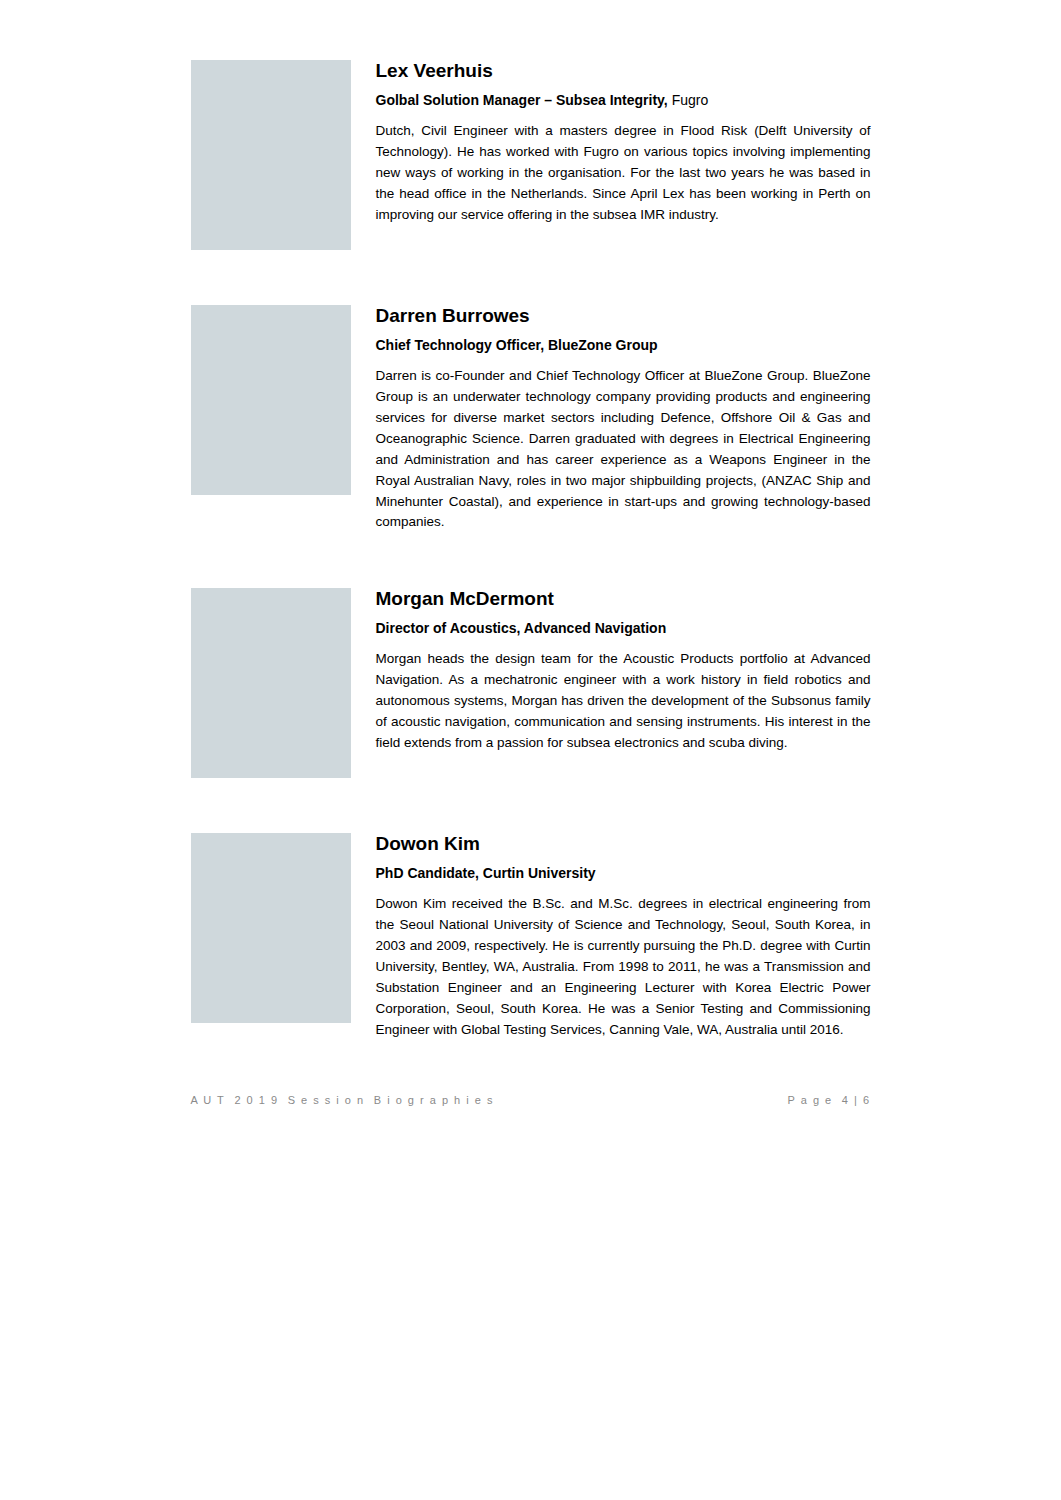Lex Veerhuis
Golbal Solution Manager – Subsea Integrity, Fugro
Dutch, Civil Engineer with a masters degree in Flood Risk (Delft University of Technology). He has worked with Fugro on various topics involving implementing new ways of working in the organisation. For the last two years he was based in the head office in the Netherlands. Since April Lex has been working in Perth on improving our service offering in the subsea IMR industry.
Darren Burrowes
Chief Technology Officer, BlueZone Group
Darren is co-Founder and Chief Technology Officer at BlueZone Group. BlueZone Group is an underwater technology company providing products and engineering services for diverse market sectors including Defence, Offshore Oil & Gas and Oceanographic Science. Darren graduated with degrees in Electrical Engineering and Administration and has career experience as a Weapons Engineer in the Royal Australian Navy, roles in two major shipbuilding projects, (ANZAC Ship and Minehunter Coastal), and experience in start-ups and growing technology-based companies.
Morgan McDermont
Director of Acoustics, Advanced Navigation
Morgan heads the design team for the Acoustic Products portfolio at Advanced Navigation. As a mechatronic engineer with a work history in field robotics and autonomous systems, Morgan has driven the development of the Subsonus family of acoustic navigation, communication and sensing instruments. His interest in the field extends from a passion for subsea electronics and scuba diving.
Dowon Kim
PhD Candidate, Curtin University
Dowon Kim received the B.Sc. and M.Sc. degrees in electrical engineering from the Seoul National University of Science and Technology, Seoul, South Korea, in 2003 and 2009, respectively. He is currently pursuing the Ph.D. degree with Curtin University, Bentley, WA, Australia. From 1998 to 2011, he was a Transmission and Substation Engineer and an Engineering Lecturer with Korea Electric Power Corporation, Seoul, South Korea. He was a Senior Testing and Commissioning Engineer with Global Testing Services, Canning Vale, WA, Australia until 2016.
A U T 2 0 1 9 S e s s i o n B i o g r a p h i e s P a g e 4 | 6